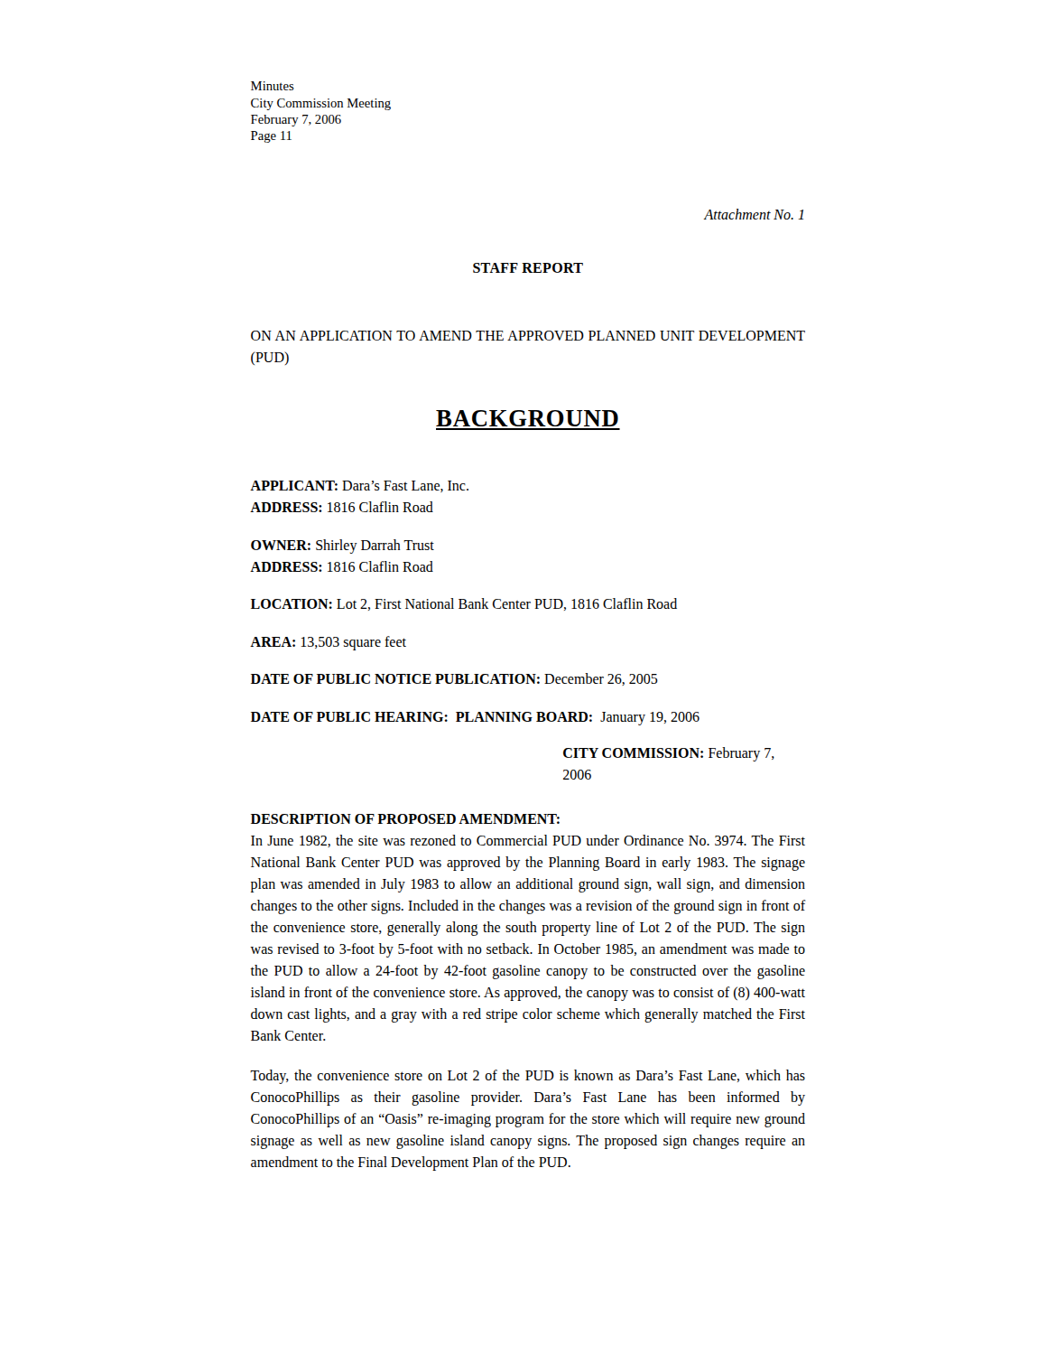Minutes
City Commission Meeting
February 7, 2006
Page 11
Attachment No. 1
STAFF REPORT
ON AN APPLICATION TO AMEND THE APPROVED PLANNED UNIT DEVELOPMENT (PUD)
BACKGROUND
APPLICANT: Dara’s Fast Lane, Inc.
ADDRESS: 1816 Claflin Road
OWNER: Shirley Darrah Trust
ADDRESS: 1816 Claflin Road
LOCATION: Lot 2, First National Bank Center PUD, 1816 Claflin Road
AREA: 13,503 square feet
DATE OF PUBLIC NOTICE PUBLICATION: December 26, 2005
DATE OF PUBLIC HEARING: PLANNING BOARD: January 19, 2006
CITY COMMISSION: February 7, 2006
DESCRIPTION OF PROPOSED AMENDMENT:
In June 1982, the site was rezoned to Commercial PUD under Ordinance No. 3974. The First National Bank Center PUD was approved by the Planning Board in early 1983. The signage plan was amended in July 1983 to allow an additional ground sign, wall sign, and dimension changes to the other signs. Included in the changes was a revision of the ground sign in front of the convenience store, generally along the south property line of Lot 2 of the PUD. The sign was revised to 3-foot by 5-foot with no setback. In October 1985, an amendment was made to the PUD to allow a 24-foot by 42-foot gasoline canopy to be constructed over the gasoline island in front of the convenience store. As approved, the canopy was to consist of (8) 400-watt down cast lights, and a gray with a red stripe color scheme which generally matched the First Bank Center.
Today, the convenience store on Lot 2 of the PUD is known as Dara’s Fast Lane, which has ConocoPhillips as their gasoline provider. Dara’s Fast Lane has been informed by ConocoPhillips of an “Oasis” re-imaging program for the store which will require new ground signage as well as new gasoline island canopy signs. The proposed sign changes require an amendment to the Final Development Plan of the PUD.